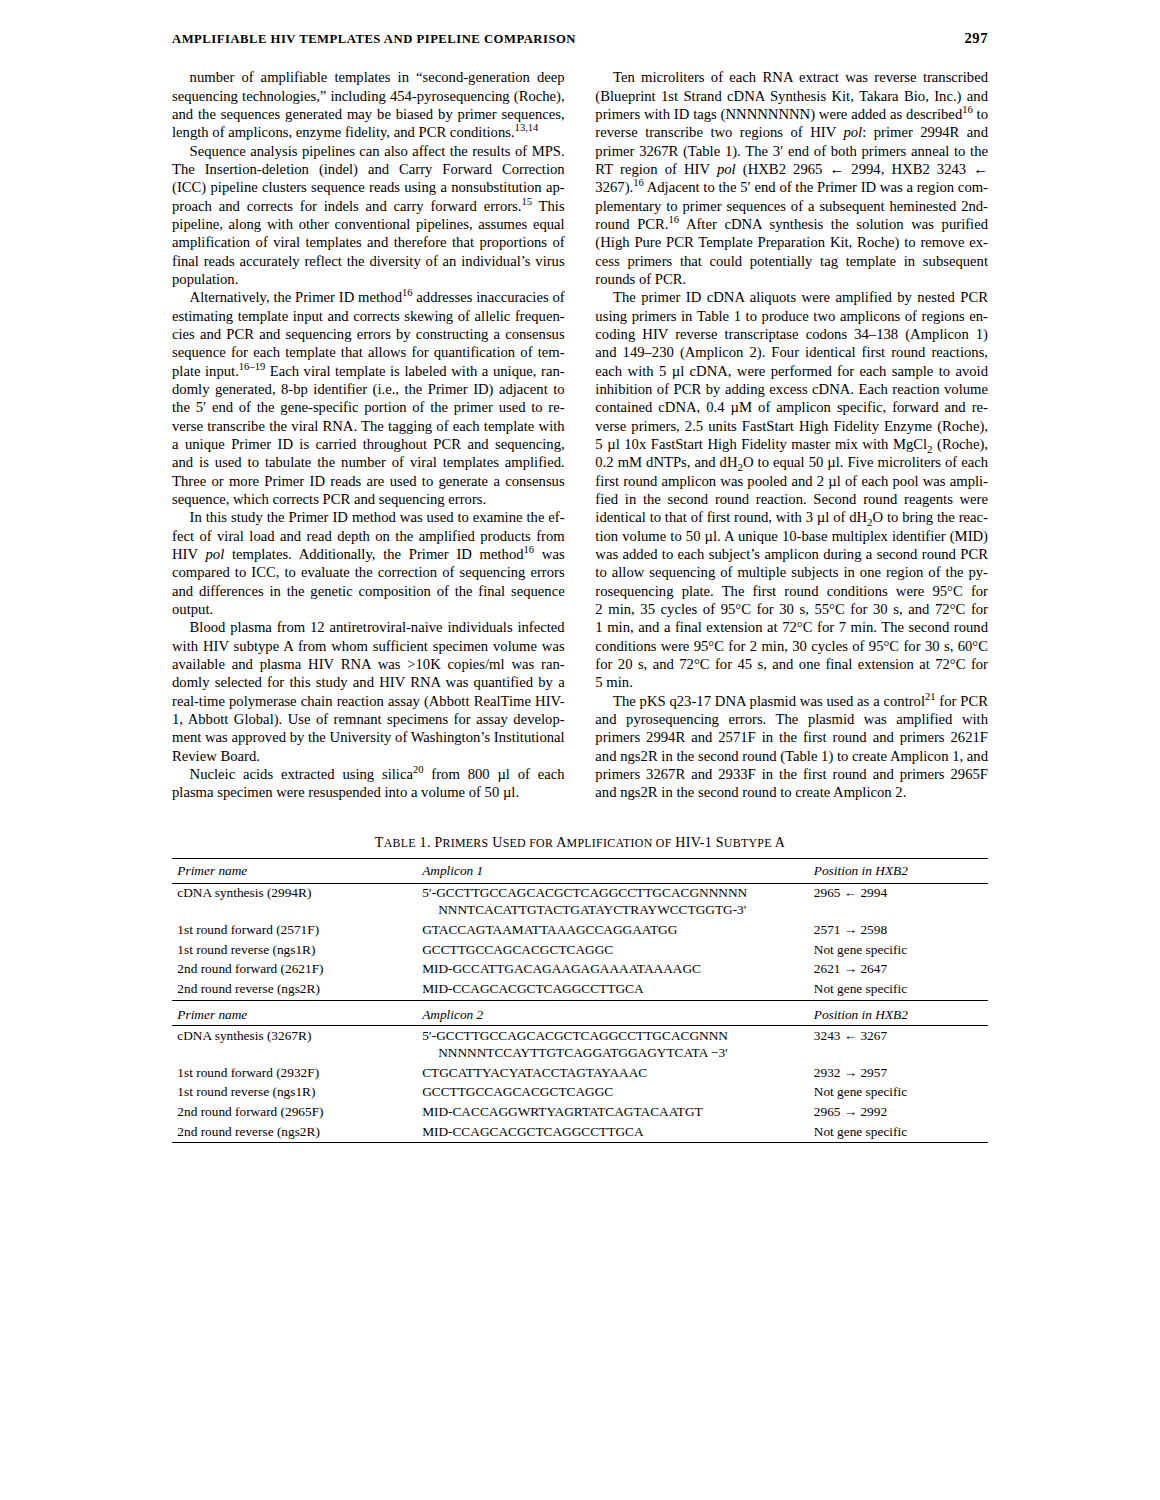Amplifiable HIV Templates and Pipeline Comparison 297
number of amplifiable templates in “second-generation deep sequencing technologies,” including 454-pyrosequencing (Roche), and the sequences generated may be biased by primer sequences, length of amplicons, enzyme fidelity, and PCR conditions.13,14
Sequence analysis pipelines can also affect the results of MPS. The Insertion-deletion (indel) and Carry Forward Correction (ICC) pipeline clusters sequence reads using a nonsubstitution approach and corrects for indels and carry forward errors.15 This pipeline, along with other conventional pipelines, assumes equal amplification of viral templates and therefore that proportions of final reads accurately reflect the diversity of an individual’s virus population.
Alternatively, the Primer ID method16 addresses inaccuracies of estimating template input and corrects skewing of allelic frequencies and PCR and sequencing errors by constructing a consensus sequence for each template that allows for quantification of template input.16–19 Each viral template is labeled with a unique, randomly generated, 8-bp identifier (i.e., the Primer ID) adjacent to the 5′ end of the gene-specific portion of the primer used to reverse transcribe the viral RNA. The tagging of each template with a unique Primer ID is carried throughout PCR and sequencing, and is used to tabulate the number of viral templates amplified. Three or more Primer ID reads are used to generate a consensus sequence, which corrects PCR and sequencing errors.
In this study the Primer ID method was used to examine the effect of viral load and read depth on the amplified products from HIV pol templates. Additionally, the Primer ID method16 was compared to ICC, to evaluate the correction of sequencing errors and differences in the genetic composition of the final sequence output.
Blood plasma from 12 antiretroviral-naive individuals infected with HIV subtype A from whom sufficient specimen volume was available and plasma HIV RNA was >10K copies/ml was randomly selected for this study and HIV RNA was quantified by a real-time polymerase chain reaction assay (Abbott RealTime HIV-1, Abbott Global). Use of remnant specimens for assay development was approved by the University of Washington’s Institutional Review Board.
Nucleic acids extracted using silica20 from 800 µl of each plasma specimen were resuspended into a volume of 50 µl.
Ten microliters of each RNA extract was reverse transcribed (Blueprint 1st Strand cDNA Synthesis Kit, Takara Bio, Inc.) and primers with ID tags (NNNNNNNN) were added as described16 to reverse transcribe two regions of HIV pol: primer 2994R and primer 3267R (Table 1). The 3′ end of both primers anneal to the RT region of HIV pol (HXB2 2965 ← 2994, HXB2 3243 ← 3267).16 Adjacent to the 5′ end of the Primer ID was a region complementary to primer sequences of a subsequent heminested 2nd-round PCR.16 After cDNA synthesis the solution was purified (High Pure PCR Template Preparation Kit, Roche) to remove excess primers that could potentially tag template in subsequent rounds of PCR.
The primer ID cDNA aliquots were amplified by nested PCR using primers in Table 1 to produce two amplicons of regions encoding HIV reverse transcriptase codons 34–138 (Amplicon 1) and 149–230 (Amplicon 2). Four identical first round reactions, each with 5 µl cDNA, were performed for each sample to avoid inhibition of PCR by adding excess cDNA. Each reaction volume contained cDNA, 0.4 µM of amplicon specific, forward and reverse primers, 2.5 units FastStart High Fidelity Enzyme (Roche), 5 µl 10x FastStart High Fidelity master mix with MgCl2 (Roche), 0.2 mM dNTPs, and dH2 O to equal 50 µl. Five microliters of each first round amplicon was pooled and 2 µl of each pool was amplified in the second round reaction. Second round reagents were identical to that of first round, with 3 µl of dH2 O to bring the reaction volume to 50 µl. A unique 10-base multiplex identifier (MID) was added to each subject’s amplicon during a second round PCR to allow sequencing of multiple subjects in one region of the pyrosequencing plate. The first round conditions were 95°C for 2 min, 35 cycles of 95°C for 30 s, 55°C for 30 s, and 72°C for 1 min, and a final extension at 72°C for 7 min. The second round conditions were 95°C for 2 min, 30 cycles of 95°C for 30 s, 60°C for 20 s, and 72°C for 45 s, and one final extension at 72°C for 5 min.
The pKS q23-17 DNA plasmid was used as a control21 for PCR and pyrosequencing errors. The plasmid was amplified with primers 2994R and 2571F in the first round and primers 2621F and ngs2R in the second round (Table 1) to create Amplicon 1, and primers 3267R and 2933F in the first round and primers 2965F and ngs2R in the second round to create Amplicon 2.
T ABLE 1. P RIMERS U SED FOR A MPLIFICATION OF HIV-1 S UBTYPE A
| Primer name | Amplicon 1 | Position in HXB2 |
| --- | --- | --- |
| cDNA synthesis (2994R) | 5′-GCCTTGCCAGCACGCTCAGGCCTTGCACGNNNNN NNNTCACATTGTACTGATAYCTRAYWCCTGGTG-3′ | 2965 ← 2994 |
| 1st round forward (2571F) | GTACCAGTAAMATTAAAGCCAGGAATGG | 2571 → 2598 |
| 1st round reverse (ngs1R) | GCCTTGCCAGCACGCTCAGGC | Not gene specific |
| 2nd round forward (2621F) | MID-GCCATTGACAGAAGAGAAAATAAAAGC | 2621 → 2647 |
| 2nd round reverse (ngs2R) | MID-CCAGCACGCTCAGGCCTTGCA | Not gene specific |
| Primer name | Amplicon 2 | Position in HXB2 |
| cDNA synthesis (3267R) | 5′-GCCTTGCCAGCACGCTCAGGCCTTGCACGNNN NNNNNTCCAYTTGTCAGGATGGAGYTCATA −3′ | 3243 ← 3267 |
| 1st round forward (2932F) | CTGCATTYACYATACCTAGTAYAAAC | 2932 → 2957 |
| 1st round reverse (ngs1R) | GCCTTGCCAGCACGCTCAGGC | Not gene specific |
| 2nd round forward (2965F) | MID-CACCAGGWRTYAGRTATCAGTACAATGT | 2965 → 2992 |
| 2nd round reverse (ngs2R) | MID-CCAGCACGCTCAGGCCTTGCA | Not gene specific |